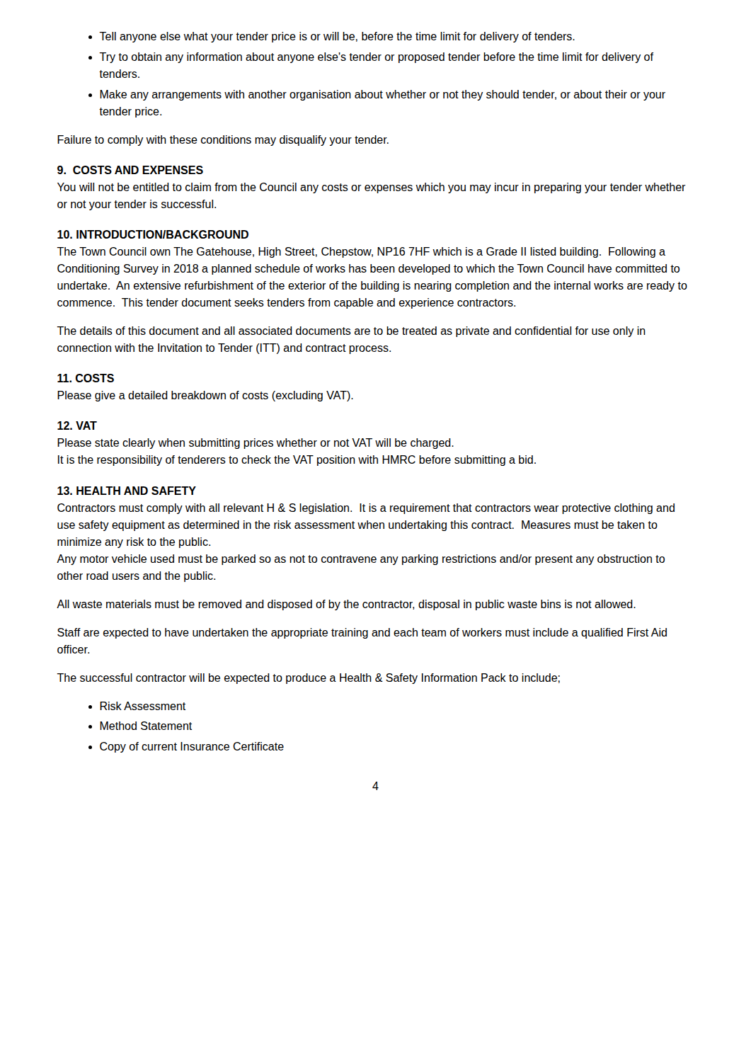Tell anyone else what your tender price is or will be, before the time limit for delivery of tenders.
Try to obtain any information about anyone else's tender or proposed tender before the time limit for delivery of tenders.
Make any arrangements with another organisation about whether or not they should tender, or about their or your tender price.
Failure to comply with these conditions may disqualify your tender.
9. COSTS AND EXPENSES
You will not be entitled to claim from the Council any costs or expenses which you may incur in preparing your tender whether or not your tender is successful.
10. INTRODUCTION/BACKGROUND
The Town Council own The Gatehouse, High Street, Chepstow, NP16 7HF which is a Grade II listed building. Following a Conditioning Survey in 2018 a planned schedule of works has been developed to which the Town Council have committed to undertake. An extensive refurbishment of the exterior of the building is nearing completion and the internal works are ready to commence. This tender document seeks tenders from capable and experience contractors.
The details of this document and all associated documents are to be treated as private and confidential for use only in connection with the Invitation to Tender (ITT) and contract process.
11. COSTS
Please give a detailed breakdown of costs (excluding VAT).
12. VAT
Please state clearly when submitting prices whether or not VAT will be charged.
It is the responsibility of tenderers to check the VAT position with HMRC before submitting a bid.
13. HEALTH AND SAFETY
Contractors must comply with all relevant H & S legislation. It is a requirement that contractors wear protective clothing and use safety equipment as determined in the risk assessment when undertaking this contract. Measures must be taken to minimize any risk to the public.
Any motor vehicle used must be parked so as not to contravene any parking restrictions and/or present any obstruction to other road users and the public.
All waste materials must be removed and disposed of by the contractor, disposal in public waste bins is not allowed.
Staff are expected to have undertaken the appropriate training and each team of workers must include a qualified First Aid officer.
The successful contractor will be expected to produce a Health & Safety Information Pack to include;
Risk Assessment
Method Statement
Copy of current Insurance Certificate
4